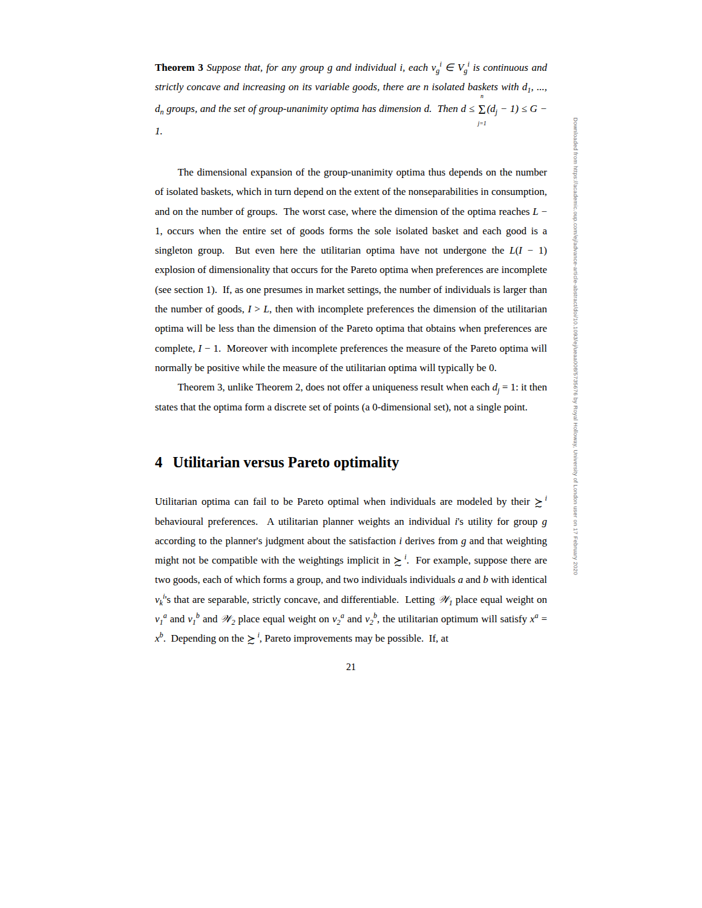Downloaded from https://academic.oup.com/ej/advance-article-abstract/doi/10.1093/ej/ueaa008/5735676 by Royal Holloway, University of London user on 17 February 2020
Theorem 3 Suppose that, for any group g and individual i, each vgi ∈ Vgi is continuous and strictly concave and increasing on its variable goods, there are n isolated baskets with d1, ..., dn groups, and the set of group-unanimity optima has dimension d. Then d ≤ Σnj=1(dj − 1) ≤ G − 1.
The dimensional expansion of the group-unanimity optima thus depends on the number of isolated baskets, which in turn depend on the extent of the nonseparabilities in consumption, and on the number of groups. The worst case, where the dimension of the optima reaches L − 1, occurs when the entire set of goods forms the sole isolated basket and each good is a singleton group. But even here the utilitarian optima have not undergone the L(I − 1) explosion of dimensionality that occurs for the Pareto optima when preferences are incomplete (see section 1). If, as one presumes in market settings, the number of individuals is larger than the number of goods, I > L, then with incomplete preferences the dimension of the utilitarian optima will be less than the dimension of the Pareto optima that obtains when preferences are complete, I − 1. Moreover with incomplete preferences the measure of the Pareto optima will normally be positive while the measure of the utilitarian optima will typically be 0.
Theorem 3, unlike Theorem 2, does not offer a uniqueness result when each dj = 1: it then states that the optima form a discrete set of points (a 0-dimensional set), not a single point.
4 Utilitarian versus Pareto optimality
Utilitarian optima can fail to be Pareto optimal when individuals are modeled by their ≻∼i behavioural preferences. A utilitarian planner weights an individual i's utility for group g according to the planner's judgment about the satisfaction i derives from g and that weighting might not be compatible with the weightings implicit in ≻∼i. For example, suppose there are two goods, each of which forms a group, and two individuals individuals a and b with identical vki's that are separable, strictly concave, and differentiable. Letting 𝒲1 place equal weight on v1a and v1b and 𝒲2 place equal weight on v2a and v2b, the utilitarian optimum will satisfy xa = xb. Depending on the ≻∼i, Pareto improvements may be possible. If, at
21